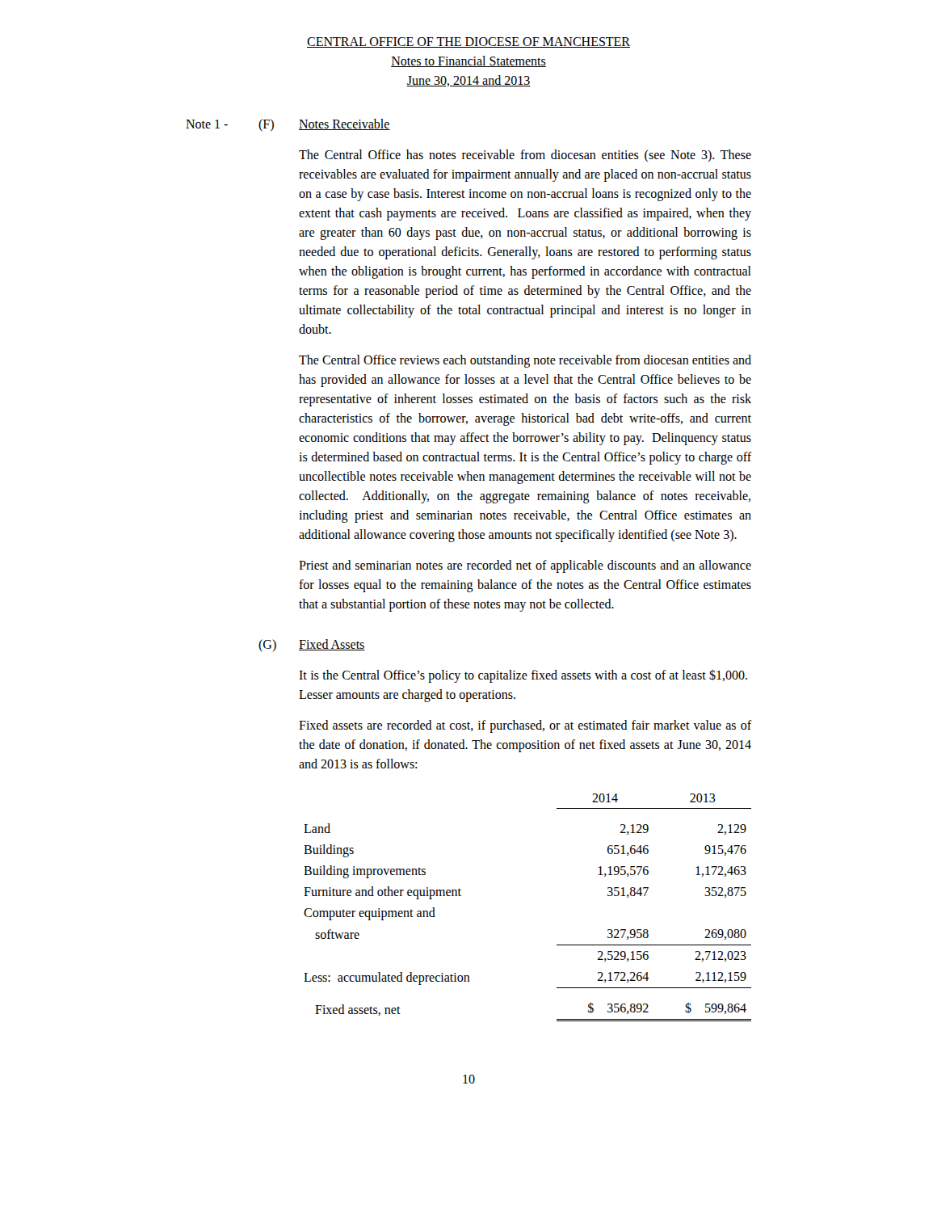CENTRAL OFFICE OF THE DIOCESE OF MANCHESTER
Notes to Financial Statements
June 30, 2014 and 2013
Note 1 -
(F)
Notes Receivable
The Central Office has notes receivable from diocesan entities (see Note 3). These receivables are evaluated for impairment annually and are placed on non-accrual status on a case by case basis. Interest income on non-accrual loans is recognized only to the extent that cash payments are received. Loans are classified as impaired, when they are greater than 60 days past due, on non-accrual status, or additional borrowing is needed due to operational deficits. Generally, loans are restored to performing status when the obligation is brought current, has performed in accordance with contractual terms for a reasonable period of time as determined by the Central Office, and the ultimate collectability of the total contractual principal and interest is no longer in doubt.
The Central Office reviews each outstanding note receivable from diocesan entities and has provided an allowance for losses at a level that the Central Office believes to be representative of inherent losses estimated on the basis of factors such as the risk characteristics of the borrower, average historical bad debt write-offs, and current economic conditions that may affect the borrower’s ability to pay. Delinquency status is determined based on contractual terms. It is the Central Office’s policy to charge off uncollectible notes receivable when management determines the receivable will not be collected. Additionally, on the aggregate remaining balance of notes receivable, including priest and seminarian notes receivable, the Central Office estimates an additional allowance covering those amounts not specifically identified (see Note 3).
Priest and seminarian notes are recorded net of applicable discounts and an allowance for losses equal to the remaining balance of the notes as the Central Office estimates that a substantial portion of these notes may not be collected.
(G)
Fixed Assets
It is the Central Office’s policy to capitalize fixed assets with a cost of at least $1,000. Lesser amounts are charged to operations.
Fixed assets are recorded at cost, if purchased, or at estimated fair market value as of the date of donation, if donated. The composition of net fixed assets at June 30, 2014 and 2013 is as follows:
| | 2014 | 2013 |
| Land | 2,129 | 2,129 |
| Buildings | 651,646 | 915,476 |
| Building improvements | 1,195,576 | 1,172,463 |
| Furniture and other equipment | 351,847 | 352,875 |
| Computer equipment and | | |
| software | 327,958 | 269,080 |
| | 2,529,156 | 2,712,023 |
| Less: accumulated depreciation | 2,172,264 | 2,112,159 |
| Fixed assets, net | $ 356,892 | $ 599,864 |
10